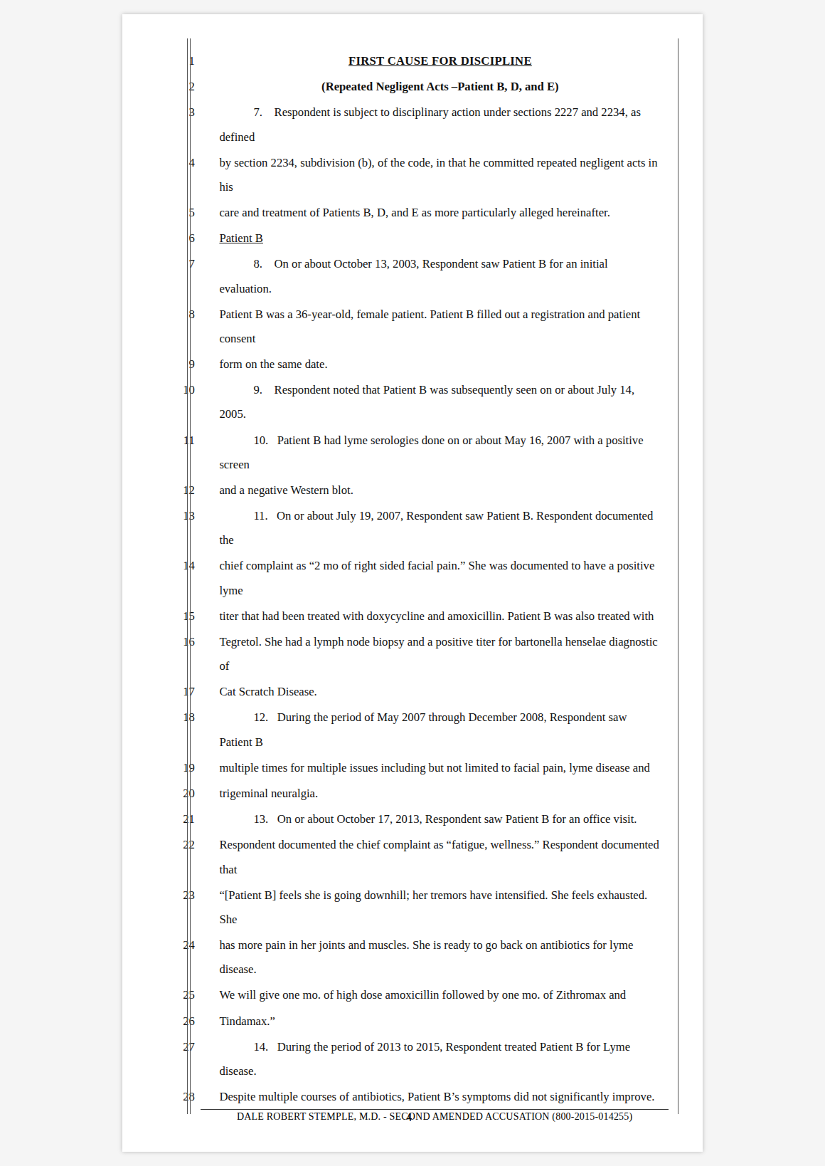| 1 | FIRST CAUSE FOR DISCIPLINE |
| 2 | (Repeated Negligent Acts –Patient B, D, and E) |
| 3 | 7. Respondent is subject to disciplinary action under sections 2227 and 2234, as defined |
| 4 | by section 2234, subdivision (b), of the code, in that he committed repeated negligent acts in his |
| 5 | care and treatment of Patients B, D, and E as more particularly alleged hereinafter. |
| 6 | Patient B |
| 7 | 8. On or about October 13, 2003, Respondent saw Patient B for an initial evaluation. |
| 8 | Patient B was a 36-year-old, female patient. Patient B filled out a registration and patient consent |
| 9 | form on the same date. |
| 10 | 9. Respondent noted that Patient B was subsequently seen on or about July 14, 2005. |
| 11 | 10. Patient B had lyme serologies done on or about May 16, 2007 with a positive screen |
| 12 | and a negative Western blot. |
| 13 | 11. On or about July 19, 2007, Respondent saw Patient B. Respondent documented the |
| 14 | chief complaint as “2 mo of right sided facial pain.” She was documented to have a positive lyme |
| 15 | titer that had been treated with doxycycline and amoxicillin. Patient B was also treated with |
| 16 | Tegretol. She had a lymph node biopsy and a positive titer for bartonella henselae diagnostic of |
| 17 | Cat Scratch Disease. |
| 18 | 12. During the period of May 2007 through December 2008, Respondent saw Patient B |
| 19 | multiple times for multiple issues including but not limited to facial pain, lyme disease and |
| 20 | trigeminal neuralgia. |
| 21 | 13. On or about October 17, 2013, Respondent saw Patient B for an office visit. |
| 22 | Respondent documented the chief complaint as “fatigue, wellness.” Respondent documented that |
| 23 | “[Patient B] feels she is going downhill; her tremors have intensified. She feels exhausted. She |
| 24 | has more pain in her joints and muscles. She is ready to go back on antibiotics for lyme disease. |
| 25 | We will give one mo. of high dose amoxicillin followed by one mo. of Zithromax and |
| 26 | Tindamax.” |
| 27 | 14. During the period of 2013 to 2015, Respondent treated Patient B for Lyme disease. |
| 28 | Despite multiple courses of antibiotics, Patient B’s symptoms did not significantly improve. |
4
DALE ROBERT STEMPLE, M.D. - SECOND AMENDED ACCUSATION (800-2015-014255)